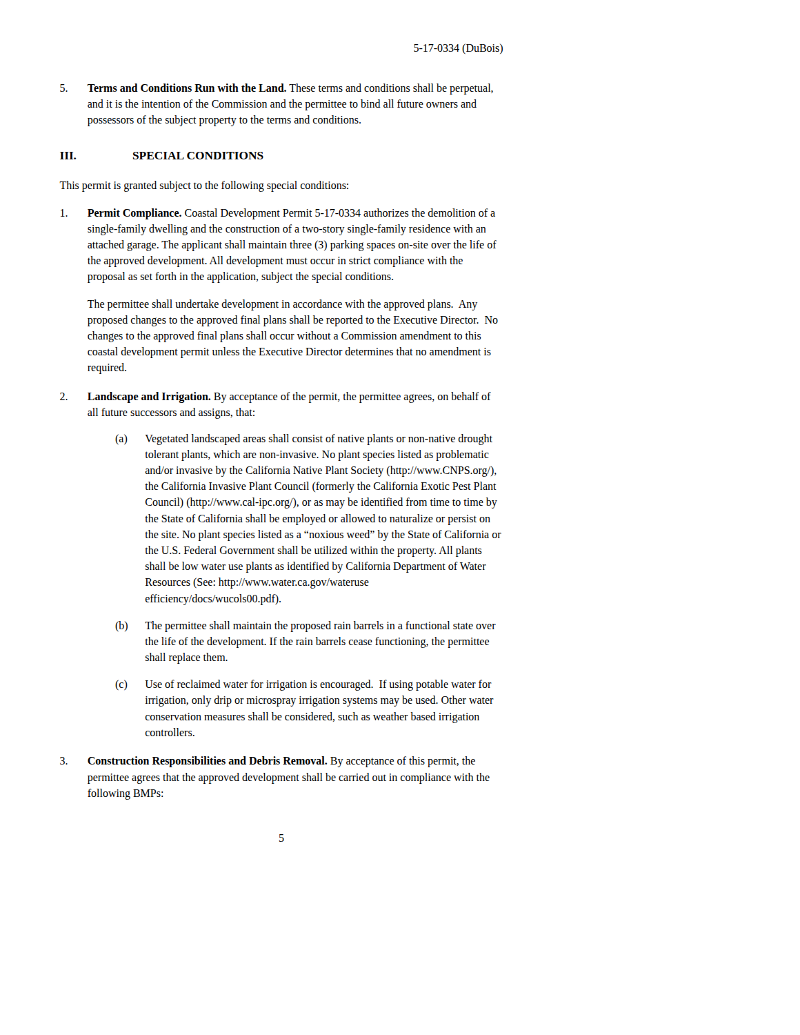5-17-0334 (DuBois)
5. Terms and Conditions Run with the Land. These terms and conditions shall be perpetual, and it is the intention of the Commission and the permittee to bind all future owners and possessors of the subject property to the terms and conditions.
III. SPECIAL CONDITIONS
This permit is granted subject to the following special conditions:
1. Permit Compliance. Coastal Development Permit 5-17-0334 authorizes the demolition of a single-family dwelling and the construction of a two-story single-family residence with an attached garage. The applicant shall maintain three (3) parking spaces on-site over the life of the approved development. All development must occur in strict compliance with the proposal as set forth in the application, subject the special conditions.
The permittee shall undertake development in accordance with the approved plans. Any proposed changes to the approved final plans shall be reported to the Executive Director. No changes to the approved final plans shall occur without a Commission amendment to this coastal development permit unless the Executive Director determines that no amendment is required.
2. Landscape and Irrigation. By acceptance of the permit, the permittee agrees, on behalf of all future successors and assigns, that:
(a) Vegetated landscaped areas shall consist of native plants or non-native drought tolerant plants, which are non-invasive. No plant species listed as problematic and/or invasive by the California Native Plant Society (http://www.CNPS.org/), the California Invasive Plant Council (formerly the California Exotic Pest Plant Council) (http://www.cal-ipc.org/), or as may be identified from time to time by the State of California shall be employed or allowed to naturalize or persist on the site. No plant species listed as a “noxious weed” by the State of California or the U.S. Federal Government shall be utilized within the property. All plants shall be low water use plants as identified by California Department of Water Resources (See: http://www.water.ca.gov/wateruse efficiency/docs/wucols00.pdf).
(b) The permittee shall maintain the proposed rain barrels in a functional state over the life of the development. If the rain barrels cease functioning, the permittee shall replace them.
(c) Use of reclaimed water for irrigation is encouraged. If using potable water for irrigation, only drip or microspray irrigation systems may be used. Other water conservation measures shall be considered, such as weather based irrigation controllers.
3. Construction Responsibilities and Debris Removal. By acceptance of this permit, the permittee agrees that the approved development shall be carried out in compliance with the following BMPs:
5